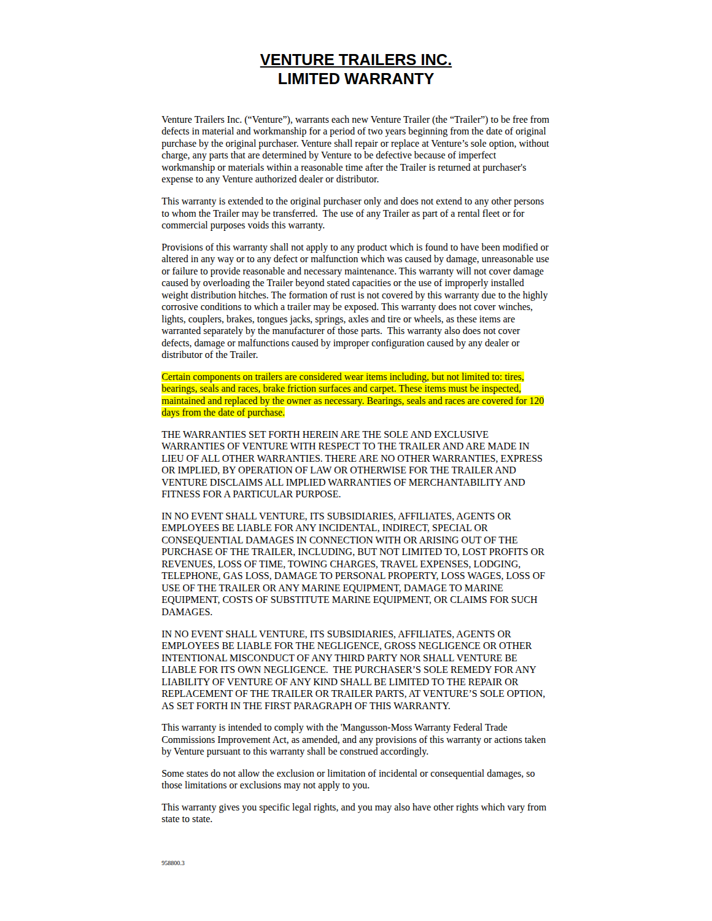VENTURE TRAILERS INC.
LIMITED WARRANTY
Venture Trailers Inc. (“Venture”), warrants each new Venture Trailer (the “Trailer”) to be free from defects in material and workmanship for a period of two years beginning from the date of original purchase by the original purchaser. Venture shall repair or replace at Venture’s sole option, without charge, any parts that are determined by Venture to be defective because of imperfect workmanship or materials within a reasonable time after the Trailer is returned at purchaser's expense to any Venture authorized dealer or distributor.
This warranty is extended to the original purchaser only and does not extend to any other persons to whom the Trailer may be transferred. The use of any Trailer as part of a rental fleet or for commercial purposes voids this warranty.
Provisions of this warranty shall not apply to any product which is found to have been modified or altered in any way or to any defect or malfunction which was caused by damage, unreasonable use or failure to provide reasonable and necessary maintenance. This warranty will not cover damage caused by overloading the Trailer beyond stated capacities or the use of improperly installed weight distribution hitches. The formation of rust is not covered by this warranty due to the highly corrosive conditions to which a trailer may be exposed. This warranty does not cover winches, lights, couplers, brakes, tongues jacks, springs, axles and tire or wheels, as these items are warranted separately by the manufacturer of those parts. This warranty also does not cover defects, damage or malfunctions caused by improper configuration caused by any dealer or distributor of the Trailer.
Certain components on trailers are considered wear items including, but not limited to: tires, bearings, seals and races, brake friction surfaces and carpet. These items must be inspected, maintained and replaced by the owner as necessary. Bearings, seals and races are covered for 120 days from the date of purchase.
THE WARRANTIES SET FORTH HEREIN ARE THE SOLE AND EXCLUSIVE WARRANTIES OF VENTURE WITH RESPECT TO THE TRAILER AND ARE MADE IN LIEU OF ALL OTHER WARRANTIES. THERE ARE NO OTHER WARRANTIES, EXPRESS OR IMPLIED, BY OPERATION OF LAW OR OTHERWISE FOR THE TRAILER AND VENTURE DISCLAIMS ALL IMPLIED WARRANTIES OF MERCHANTABILITY AND FITNESS FOR A PARTICULAR PURPOSE.
IN NO EVENT SHALL VENTURE, ITS SUBSIDIARIES, AFFILIATES, AGENTS OR EMPLOYEES BE LIABLE FOR ANY INCIDENTAL, INDIRECT, SPECIAL OR CONSEQUENTIAL DAMAGES IN CONNECTION WITH OR ARISING OUT OF THE PURCHASE OF THE TRAILER, INCLUDING, BUT NOT LIMITED TO, LOST PROFITS OR REVENUES, LOSS OF TIME, TOWING CHARGES, TRAVEL EXPENSES, LODGING, TELEPHONE, GAS LOSS, DAMAGE TO PERSONAL PROPERTY, LOSS WAGES, LOSS OF USE OF THE TRAILER OR ANY MARINE EQUIPMENT, DAMAGE TO MARINE EQUIPMENT, COSTS OF SUBSTITUTE MARINE EQUIPMENT, OR CLAIMS FOR SUCH DAMAGES.
IN NO EVENT SHALL VENTURE, ITS SUBSIDIARIES, AFFILIATES, AGENTS OR EMPLOYEES BE LIABLE FOR THE NEGLIGENCE, GROSS NEGLIGENCE OR OTHER INTENTIONAL MISCONDUCT OF ANY THIRD PARTY NOR SHALL VENTURE BE LIABLE FOR ITS OWN NEGLIGENCE. THE PURCHASER’S SOLE REMEDY FOR ANY LIABILITY OF VENTURE OF ANY KIND SHALL BE LIMITED TO THE REPAIR OR REPLACEMENT OF THE TRAILER OR TRAILER PARTS, AT VENTURE’S SOLE OPTION, AS SET FORTH IN THE FIRST PARAGRAPH OF THIS WARRANTY.
This warranty is intended to comply with the 'Mangusson-Moss Warranty Federal Trade Commissions Improvement Act, as amended, and any provisions of this warranty or actions taken by Venture pursuant to this warranty shall be construed accordingly.
Some states do not allow the exclusion or limitation of incidental or consequential damages, so those limitations or exclusions may not apply to you.
This warranty gives you specific legal rights, and you may also have other rights which vary from state to state.
958800.3